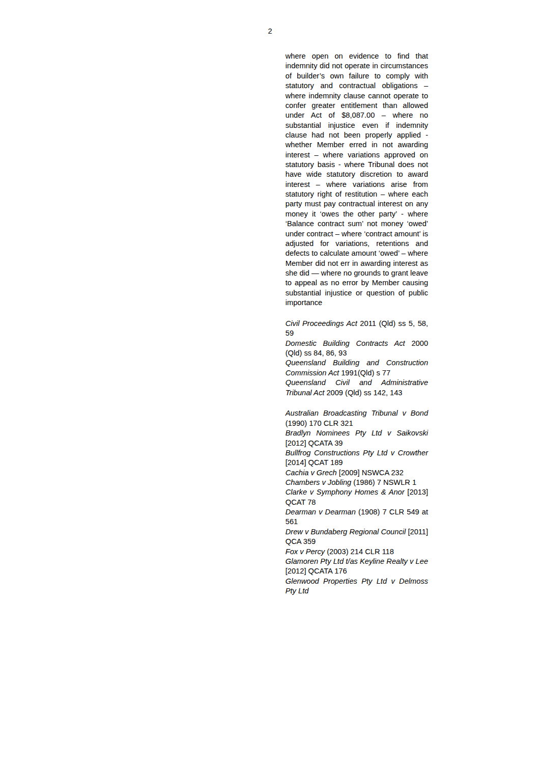2
where open on evidence to find that indemnity did not operate in circumstances of builder’s own failure to comply with statutory and contractual obligations – where indemnity clause cannot operate to confer greater entitlement than allowed under Act of $8,087.00 – where no substantial injustice even if indemnity clause had not been properly applied - whether Member erred in not awarding interest – where variations approved on statutory basis - where Tribunal does not have wide statutory discretion to award interest – where variations arise from statutory right of restitution – where each party must pay contractual interest on any money it ‘owes the other party’ - where ‘Balance contract sum’ not money ‘owed’ under contract – where ‘contract amount’ is adjusted for variations, retentions and defects to calculate amount ‘owed’ – where Member did not err in awarding interest as she did — where no grounds to grant leave to appeal as no error by Member causing substantial injustice or question of public importance
Civil Proceedings Act 2011 (Qld) ss 5, 58, 59
Domestic Building Contracts Act 2000 (Qld) ss 84, 86, 93
Queensland Building and Construction Commission Act 1991(Qld) s 77
Queensland Civil and Administrative Tribunal Act 2009 (Qld) ss 142, 143
Australian Broadcasting Tribunal v Bond (1990) 170 CLR 321
Bradlyn Nominees Pty Ltd v Saikovski [2012] QCATA 39
Bullfrog Constructions Pty Ltd v Crowther [2014] QCAT 189
Cachia v Grech [2009] NSWCA 232
Chambers v Jobling (1986) 7 NSWLR 1
Clarke v Symphony Homes & Anor [2013] QCAT 78
Dearman v Dearman (1908) 7 CLR 549 at 561
Drew v Bundaberg Regional Council [2011] QCA 359
Fox v Percy (2003) 214 CLR 118
Glamoren Pty Ltd t/as Keyline Realty v Lee [2012] QCATA 176
Glenwood Properties Pty Ltd v Delmoss Pty Ltd